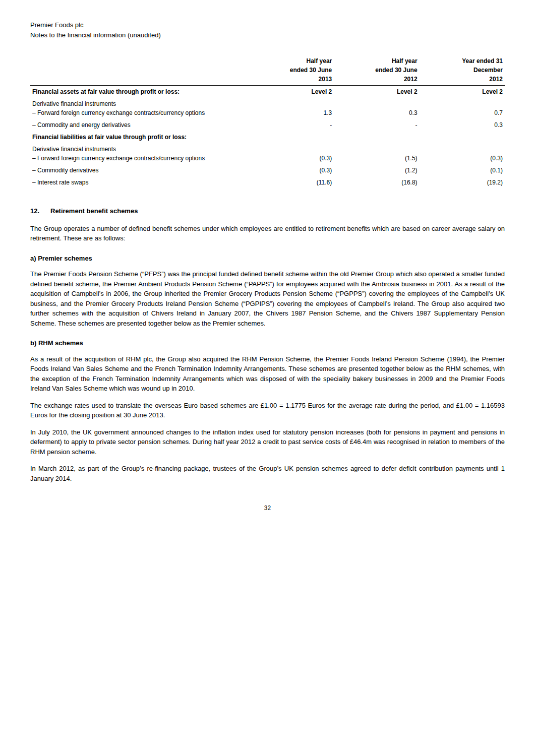Premier Foods plc
Notes to the financial information (unaudited)
| | Half year ended 30 June 2013 | Half year ended 30 June 2012 | Year ended 31 December 2012 |
| --- | --- | --- | --- |
| Financial assets at fair value through profit or loss: | Level 2 | Level 2 | Level 2 |
| Derivative financial instruments – Forward foreign currency exchange contracts/currency options | 1.3 | 0.3 | 0.7 |
| – Commodity and energy derivatives | - | - | 0.3 |
| Financial liabilities at fair value through profit or loss: | | | |
| Derivative financial instruments – Forward foreign currency exchange contracts/currency options | (0.3) | (1.5) | (0.3) |
| – Commodity derivatives | (0.3) | (1.2) | (0.1) |
| – Interest rate swaps | (11.6) | (16.8) | (19.2) |
12. Retirement benefit schemes
The Group operates a number of defined benefit schemes under which employees are entitled to retirement benefits which are based on career average salary on retirement. These are as follows:
a) Premier schemes
The Premier Foods Pension Scheme (“PFPS”) was the principal funded defined benefit scheme within the old Premier Group which also operated a smaller funded defined benefit scheme, the Premier Ambient Products Pension Scheme (“PAPPS”) for employees acquired with the Ambrosia business in 2001. As a result of the acquisition of Campbell’s in 2006, the Group inherited the Premier Grocery Products Pension Scheme (“PGPPS”) covering the employees of the Campbell’s UK business, and the Premier Grocery Products Ireland Pension Scheme (“PGPIPS”) covering the employees of Campbell’s Ireland. The Group also acquired two further schemes with the acquisition of Chivers Ireland in January 2007, the Chivers 1987 Pension Scheme, and the Chivers 1987 Supplementary Pension Scheme. These schemes are presented together below as the Premier schemes.
b) RHM schemes
As a result of the acquisition of RHM plc, the Group also acquired the RHM Pension Scheme, the Premier Foods Ireland Pension Scheme (1994), the Premier Foods Ireland Van Sales Scheme and the French Termination Indemnity Arrangements. These schemes are presented together below as the RHM schemes, with the exception of the French Termination Indemnity Arrangements which was disposed of with the speciality bakery businesses in 2009 and the Premier Foods Ireland Van Sales Scheme which was wound up in 2010.
The exchange rates used to translate the overseas Euro based schemes are £1.00 = 1.1775 Euros for the average rate during the period, and £1.00 = 1.16593 Euros for the closing position at 30 June 2013.
In July 2010, the UK government announced changes to the inflation index used for statutory pension increases (both for pensions in payment and pensions in deferment) to apply to private sector pension schemes. During half year 2012 a credit to past service costs of £46.4m was recognised in relation to members of the RHM pension scheme.
In March 2012, as part of the Group’s re-financing package, trustees of the Group’s UK pension schemes agreed to defer deficit contribution payments until 1 January 2014.
32